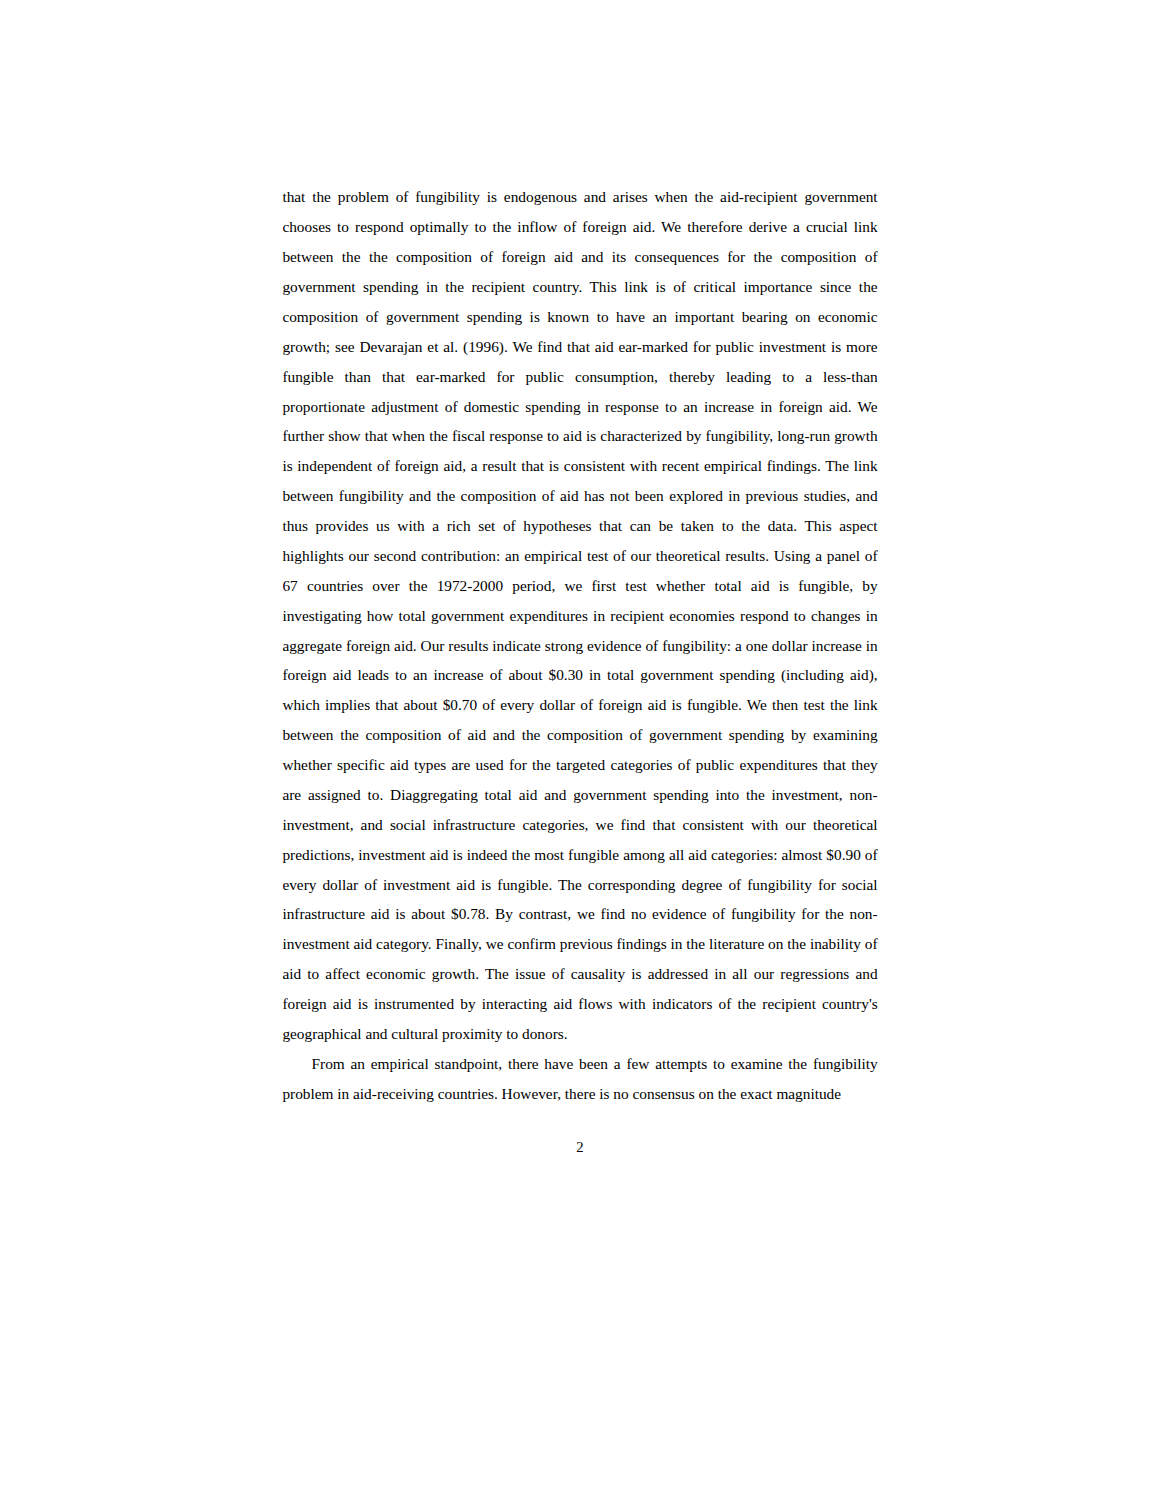that the problem of fungibility is endogenous and arises when the aid-recipient government chooses to respond optimally to the inflow of foreign aid. We therefore derive a crucial link between the the composition of foreign aid and its consequences for the composition of government spending in the recipient country. This link is of critical importance since the composition of government spending is known to have an important bearing on economic growth; see Devarajan et al. (1996). We find that aid ear-marked for public investment is more fungible than that ear-marked for public consumption, thereby leading to a less-than proportionate adjustment of domestic spending in response to an increase in foreign aid. We further show that when the fiscal response to aid is characterized by fungibility, long-run growth is independent of foreign aid, a result that is consistent with recent empirical findings. The link between fungibility and the composition of aid has not been explored in previous studies, and thus provides us with a rich set of hypotheses that can be taken to the data. This aspect highlights our second contribution: an empirical test of our theoretical results. Using a panel of 67 countries over the 1972-2000 period, we first test whether total aid is fungible, by investigating how total government expenditures in recipient economies respond to changes in aggregate foreign aid. Our results indicate strong evidence of fungibility: a one dollar increase in foreign aid leads to an increase of about $0.30 in total government spending (including aid), which implies that about $0.70 of every dollar of foreign aid is fungible. We then test the link between the composition of aid and the composition of government spending by examining whether specific aid types are used for the targeted categories of public expenditures that they are assigned to. Diaggregating total aid and government spending into the investment, non-investment, and social infrastructure categories, we find that consistent with our theoretical predictions, investment aid is indeed the most fungible among all aid categories: almost $0.90 of every dollar of investment aid is fungible. The corresponding degree of fungibility for social infrastructure aid is about $0.78. By contrast, we find no evidence of fungibility for the non-investment aid category. Finally, we confirm previous findings in the literature on the inability of aid to affect economic growth. The issue of causality is addressed in all our regressions and foreign aid is instrumented by interacting aid flows with indicators of the recipient country's geographical and cultural proximity to donors.
From an empirical standpoint, there have been a few attempts to examine the fungibility problem in aid-receiving countries. However, there is no consensus on the exact magnitude
2